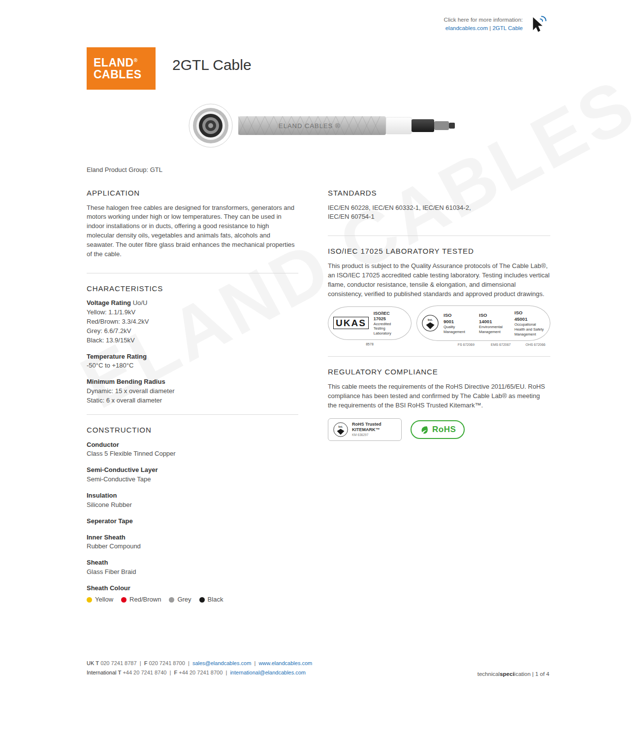ELAND CABLES
Click here for more information:
elandcables.com | 2GTL Cable
ELAND®
CABLES
2GTL Cable
ELAND CABLES ®
Eland Product Group: GTL
Application
These halogen free cables are designed for transformers, generators and motors working under high or low temperatures. They can be used in indoor installations or in ducts, offering a good resistance to high molecular density oils, vegetables and animals fats, alcohols and seawater. The outer fibre glass braid enhances the mechanical properties of the cable.
Characteristics
Voltage Rating Uo/U
Yellow: 1.1/1.9kV
Red/Brown: 3.3/4.2kV
Grey: 6.6/7.2kV
Black: 13.9/15kV
Temperature Rating
-50°C to +180°C
Minimum Bending Radius
Dynamic: 15 x overall diameter
Static: 6 x overall diameter
Construction
Conductor
Class 5 Flexible Tinned Copper
Semi-Conductive Layer
Semi-Conductive Tape
Insulation
Silicone Rubber
Seperator Tape
Inner Sheath
Rubber Compound
Sheath
Glass Fiber Braid
Sheath Colour
Yellow Red/Brown Grey Black
Standards
IEC/EN 60228, IEC/EN 60332-1, IEC/EN 61034-2,
IEC/EN 60754-1
ISO/IEC 17025 Laboratory Tested
This product is subject to the Quality Assurance protocols of The Cable Lab®, an ISO/IEC 17025 accredited cable testing laboratory. Testing includes vertical flame, conductor resistance, tensile & elongation, and dimensional consistency, verified to published standards and approved product drawings.
UKAS
ISO/IEC
17025 Accredited
Testing
Laboratory
8578
bsi.
ISO
9001 Quality
Management
ISO
14001 Environmental
Management
ISO
45001 Occupational
Health and Safety
Management
FS 672069
EMS 672067
OHS 672066
Regulatory Compliance
This cable meets the requirements of the RoHS Directive 2011/65/EU. RoHS compliance has been tested and confirmed by The Cable Lab® as meeting the requirements of the BSI RoHS Trusted Kitemark™.
bsi.
RoHS Trusted
KITEMARK™ KM 636297
RoHS
UK T 020 7241 8787 | F 020 7241 8700 | sales@elandcables.com | www.elandcables.com
International T +44 20 7241 8740 | F +44 20 7241 8700 | international@elandcables.com
technicalspeciication | 1 of 4